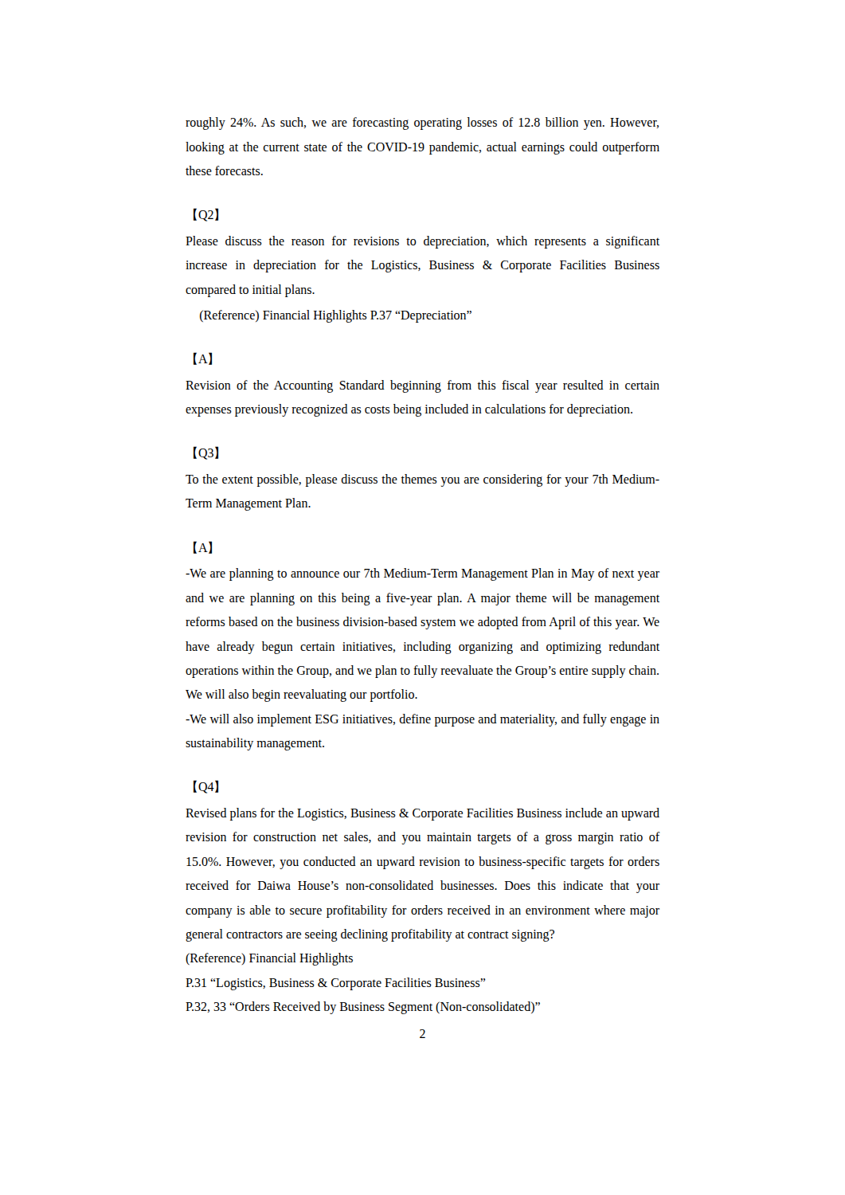roughly 24%. As such, we are forecasting operating losses of 12.8 billion yen. However, looking at the current state of the COVID-19 pandemic, actual earnings could outperform these forecasts.
【Q2】
Please discuss the reason for revisions to depreciation, which represents a significant increase in depreciation for the Logistics, Business & Corporate Facilities Business compared to initial plans.
(Reference) Financial Highlights P.37 “Depreciation”
【A】
Revision of the Accounting Standard beginning from this fiscal year resulted in certain expenses previously recognized as costs being included in calculations for depreciation.
【Q3】
To the extent possible, please discuss the themes you are considering for your 7th Medium-Term Management Plan.
【A】
-We are planning to announce our 7th Medium-Term Management Plan in May of next year and we are planning on this being a five-year plan. A major theme will be management reforms based on the business division-based system we adopted from April of this year. We have already begun certain initiatives, including organizing and optimizing redundant operations within the Group, and we plan to fully reevaluate the Group’s entire supply chain. We will also begin reevaluating our portfolio.
-We will also implement ESG initiatives, define purpose and materiality, and fully engage in sustainability management.
【Q4】
Revised plans for the Logistics, Business & Corporate Facilities Business include an upward revision for construction net sales, and you maintain targets of a gross margin ratio of 15.0%. However, you conducted an upward revision to business-specific targets for orders received for Daiwa House’s non-consolidated businesses. Does this indicate that your company is able to secure profitability for orders received in an environment where major general contractors are seeing declining profitability at contract signing?
(Reference) Financial Highlights
P.31 “Logistics, Business & Corporate Facilities Business”
P.32, 33 “Orders Received by Business Segment (Non-consolidated)”
2